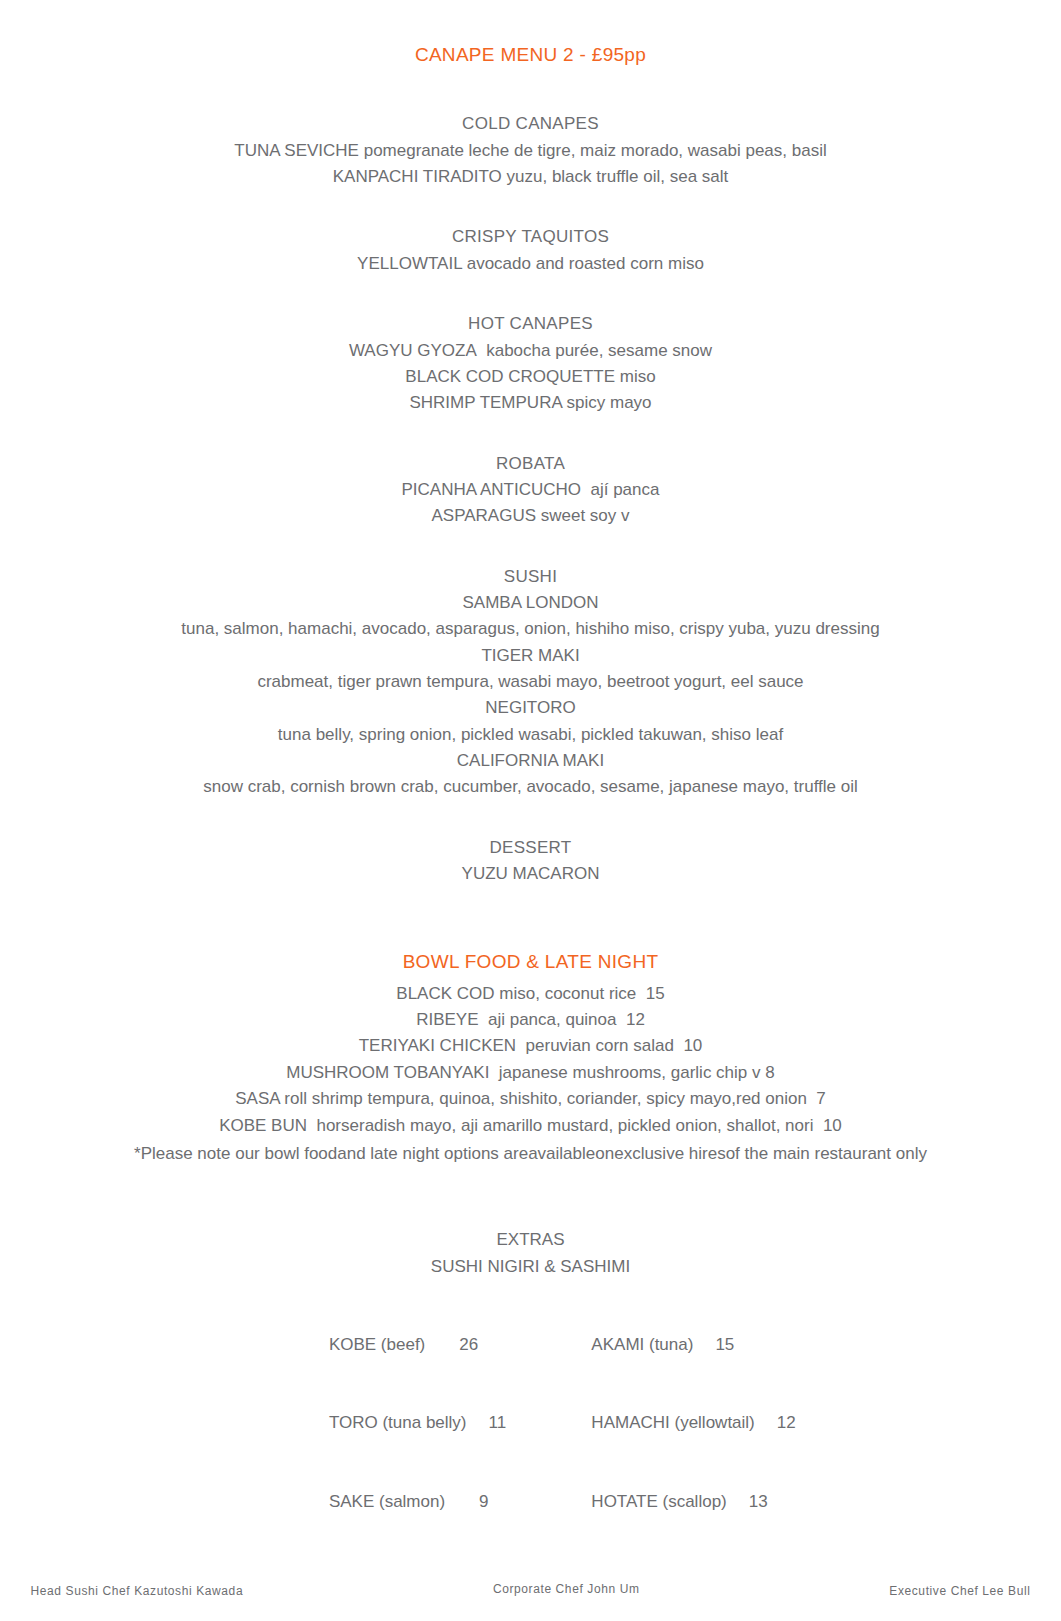CANAPE MENU 2 - £95pp
COLD CANAPES
TUNA SEVICHE pomegranate leche de tigre, maiz morado, wasabi peas, basil
KANPACHI TIRADITO yuzu, black truffle oil, sea salt
CRISPY TAQUITOS
YELLOWTAIL avocado and roasted corn miso
HOT CANAPES
WAGYU GYOZA kabocha purée, sesame snow
BLACK COD CROQUETTE miso
SHRIMP TEMPURA spicy mayo
ROBATA
PICANHA ANTICUCHO ají panca
ASPARAGUS sweet soy v
SUSHI
SAMBA LONDON
tuna, salmon, hamachi, avocado, asparagus, onion, hishiho miso, crispy yuba, yuzu dressing
TIGER MAKI
crabmeat, tiger prawn tempura, wasabi mayo, beetroot yogurt, eel sauce
NEGITORO
tuna belly, spring onion, pickled wasabi, pickled takuwan, shiso leaf
CALIFORNIA MAKI
snow crab, cornish brown crab, cucumber, avocado, sesame, japanese mayo, truffle oil
DESSERT
YUZU MACARON
BOWL FOOD & LATE NIGHT
BLACK COD miso, coconut rice 15
RIBEYE aji panca, quinoa 12
TERIYAKI CHICKEN peruvian corn salad 10
MUSHROOM TOBANYAKI japanese mushrooms, garlic chip v 8
SASA roll shrimp tempura, quinoa, shishito, coriander, spicy mayo,red onion 7
KOBE BUN horseradish mayo, aji amarillo mustard, pickled onion, shallot, nori 10
*Please note our bowl foodand late night options areavailableonexclusive hiresof the main restaurant only
EXTRAS
SUSHI NIGIRI & SASHIMI
| KOBE (beef) 26 | AKAMI (tuna) 15 |
| TORO (tuna belly) 11 | HAMACHI (yellowtail) 12 |
| SAKE (salmon) 9 | HOTATE (scallop) 13 |
Head Sushi Chef Kazutoshi Kawada
Corporate Chef John Um
Executive Chef Lee Bull